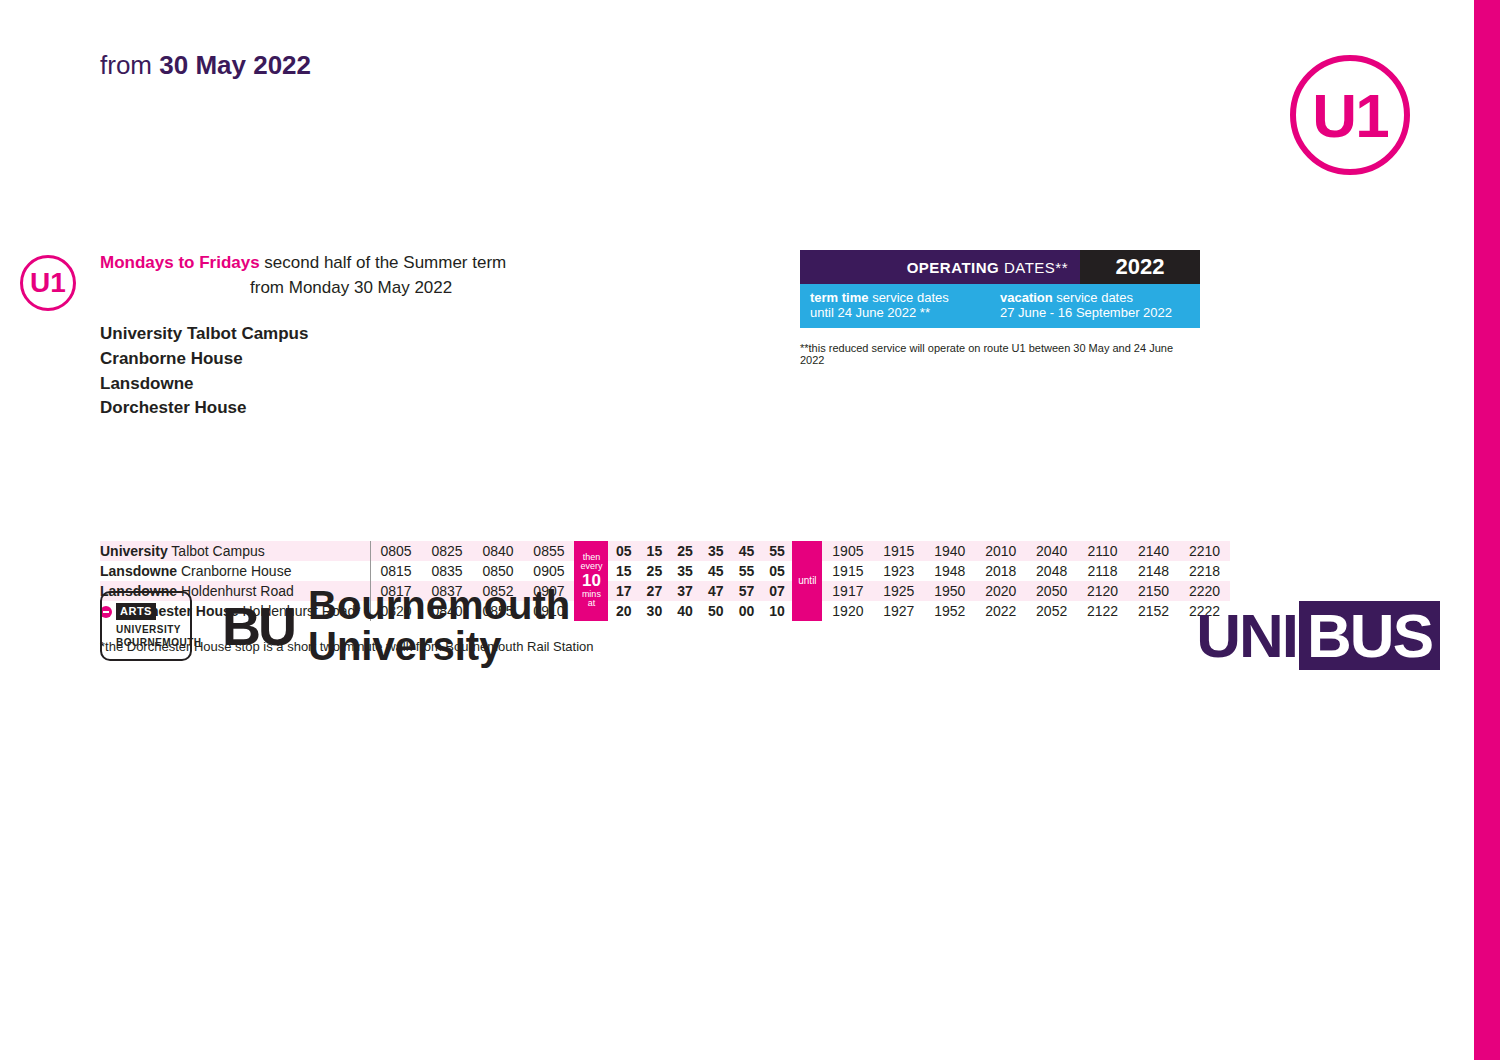from 30 May 2022
U1
U1
Mondays to Fridays second half of the Summer term from Monday 30 May 2022
University Talbot Campus
Cranborne House
Lansdowne
Dorchester House
OPERATING DATES**
2022
term time service dates
until 24 June 2022 **
vacation service dates
27 June - 16 September 2022
**this reduced service will operate on route U1 between 30 May and 24 June 2022
| University Talbot Campus | 0805 | 0825 | 0840 | 0855 | then every 10 mins at | 05 | 15 | 25 | 35 | 45 | 55 | until | 1905 | 1915 | 1940 | 2010 | 2040 | 2110 | 2140 | 2210 |
| Lansdowne Cranborne House | 0815 | 0835 | 0850 | 0905 | 15 | 25 | 35 | 45 | 55 | 05 | 1915 | 1923 | 1948 | 2018 | 2048 | 2118 | 2148 | 2218 |
| Lansdowne Holdenhurst Road | 0817 | 0837 | 0852 | 0907 | 17 | 27 | 37 | 47 | 57 | 07 | 1917 | 1925 | 1950 | 2020 | 2050 | 2120 | 2150 | 2220 |
| Dorchester House Holdenhurst Road* | 0820 | 0840 | 0855 | 0910 | 20 | 30 | 40 | 50 | 00 | 10 | 1920 | 1927 | 1952 | 2022 | 2052 | 2122 | 2152 | 2222 |
*the Dorchester House stop is a short two minute walk from Bournemouth Rail Station
ARTS
UNIVERSITY
BOURNEMOUTH
BU
Bournemouth
University
UNIBUS